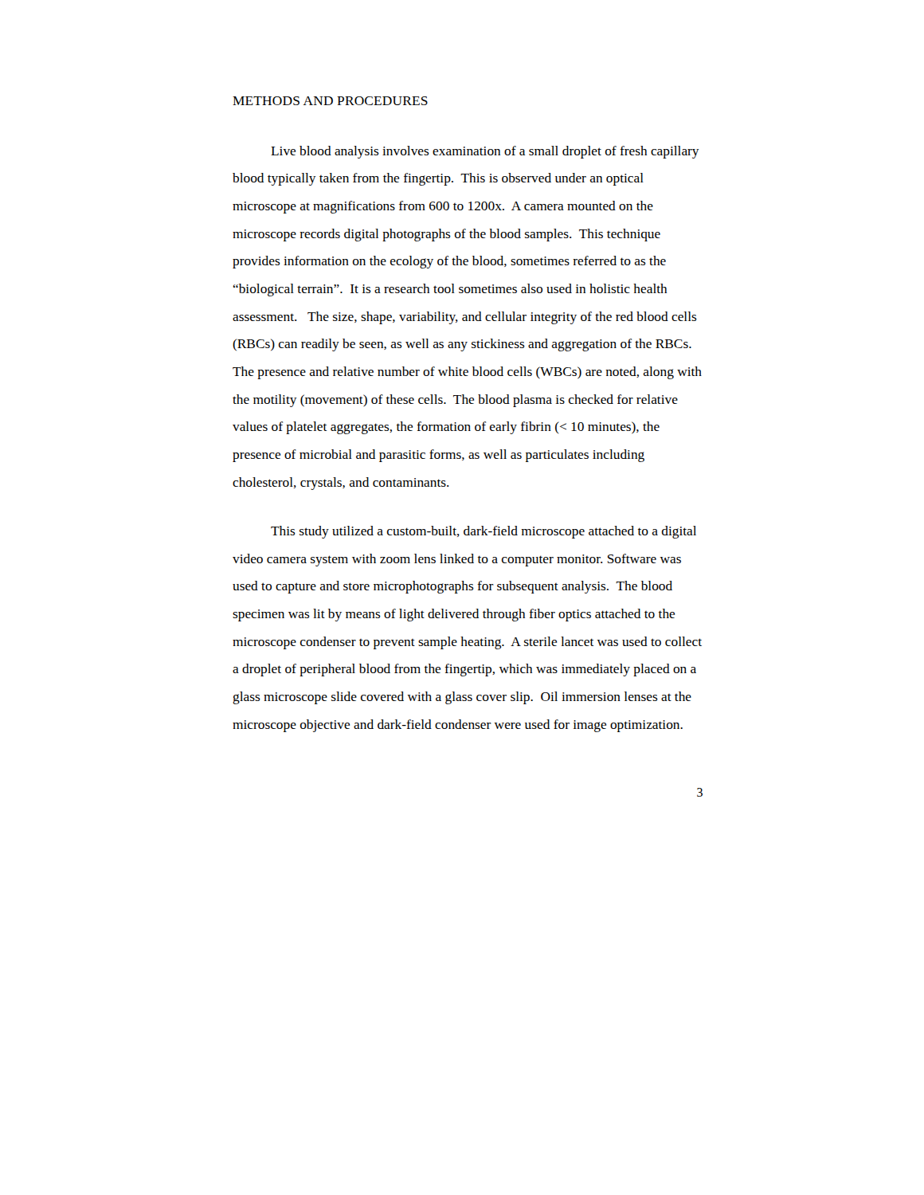Methods and Procedures
Live blood analysis involves examination of a small droplet of fresh capillary blood typically taken from the fingertip. This is observed under an optical microscope at magnifications from 600 to 1200x. A camera mounted on the microscope records digital photographs of the blood samples. This technique provides information on the ecology of the blood, sometimes referred to as the “biological terrain”. It is a research tool sometimes also used in holistic health assessment. The size, shape, variability, and cellular integrity of the red blood cells (RBCs) can readily be seen, as well as any stickiness and aggregation of the RBCs. The presence and relative number of white blood cells (WBCs) are noted, along with the motility (movement) of these cells. The blood plasma is checked for relative values of platelet aggregates, the formation of early fibrin (< 10 minutes), the presence of microbial and parasitic forms, as well as particulates including cholesterol, crystals, and contaminants.
This study utilized a custom-built, dark-field microscope attached to a digital video camera system with zoom lens linked to a computer monitor. Software was used to capture and store microphotographs for subsequent analysis. The blood specimen was lit by means of light delivered through fiber optics attached to the microscope condenser to prevent sample heating. A sterile lancet was used to collect a droplet of peripheral blood from the fingertip, which was immediately placed on a glass microscope slide covered with a glass cover slip. Oil immersion lenses at the microscope objective and dark-field condenser were used for image optimization.
3